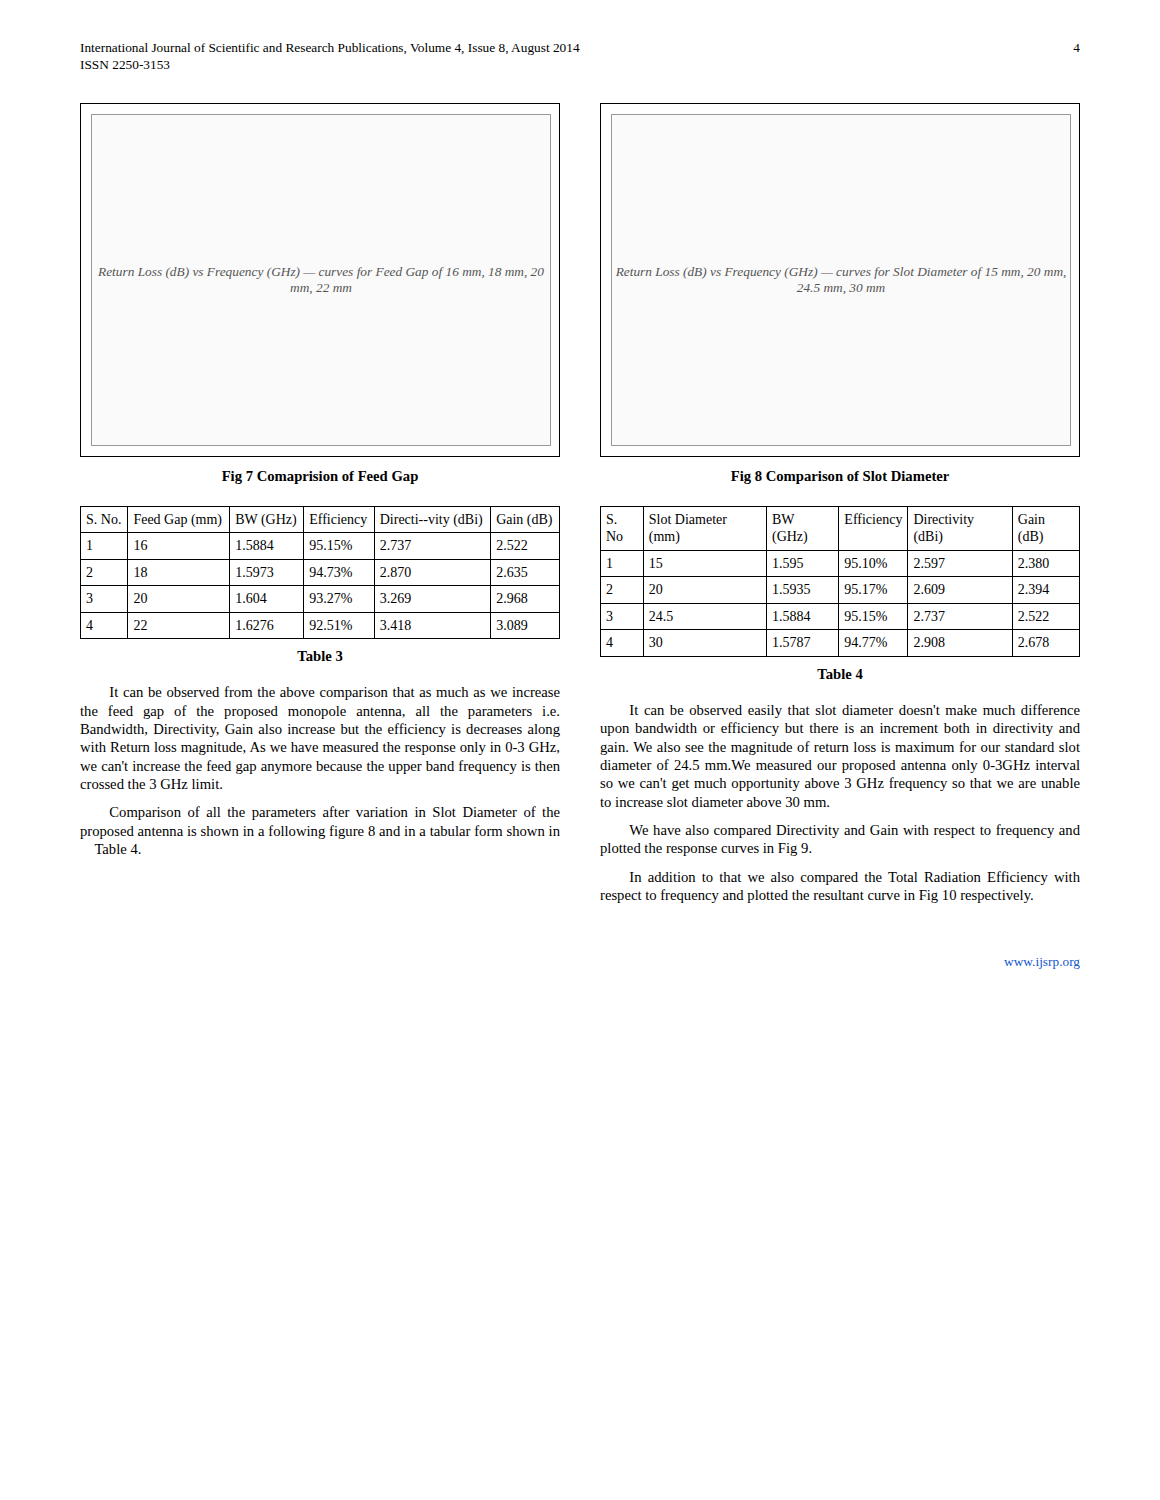International Journal of Scientific and Research Publications, Volume 4, Issue 8, August 2014
ISSN 2250-3153 4
Return Loss (dB) vs Frequency (GHz) — curves for Feed Gap of 16 mm, 18 mm, 20 mm, 22 mm
Fig 7 Comaprision of Feed Gap
| S. No. | Feed Gap (mm) | BW (GHz) | Efficiency | Directi--vity (dBi) | Gain (dB) |
| --- | --- | --- | --- | --- | --- |
| 1 | 16 | 1.5884 | 95.15% | 2.737 | 2.522 |
| 2 | 18 | 1.5973 | 94.73% | 2.870 | 2.635 |
| 3 | 20 | 1.604 | 93.27% | 3.269 | 2.968 |
| 4 | 22 | 1.6276 | 92.51% | 3.418 | 3.089 |
Table 3
It can be observed from the above comparison that as much as we increase the feed gap of the proposed monopole antenna, all the parameters i.e. Bandwidth, Directivity, Gain also increase but the efficiency is decreases along with Return loss magnitude, As we have measured the response only in 0-3 GHz, we can't increase the feed gap anymore because the upper band frequency is then crossed the 3 GHz limit.
Comparison of all the parameters after variation in Slot Diameter of the proposed antenna is shown in a following figure 8 and in a tabular form shown in Table 4.
Return Loss (dB) vs Frequency (GHz) — curves for Slot Diameter of 15 mm, 20 mm, 24.5 mm, 30 mm
Fig 8 Comparison of Slot Diameter
| S. No | Slot Diameter (mm) | BW (GHz) | Efficiency | Directivity (dBi) | Gain (dB) |
| --- | --- | --- | --- | --- | --- |
| 1 | 15 | 1.595 | 95.10% | 2.597 | 2.380 |
| 2 | 20 | 1.5935 | 95.17% | 2.609 | 2.394 |
| 3 | 24.5 | 1.5884 | 95.15% | 2.737 | 2.522 |
| 4 | 30 | 1.5787 | 94.77% | 2.908 | 2.678 |
Table 4
It can be observed easily that slot diameter doesn't make much difference upon bandwidth or efficiency but there is an increment both in directivity and gain. We also see the magnitude of return loss is maximum for our standard slot diameter of 24.5 mm.We measured our proposed antenna only 0-3GHz interval so we can't get much opportunity above 3 GHz frequency so that we are unable to increase slot diameter above 30 mm.
We have also compared Directivity and Gain with respect to frequency and plotted the response curves in Fig 9.
In addition to that we also compared the Total Radiation Efficiency with respect to frequency and plotted the resultant curve in Fig 10 respectively.
www.ijsrp.org